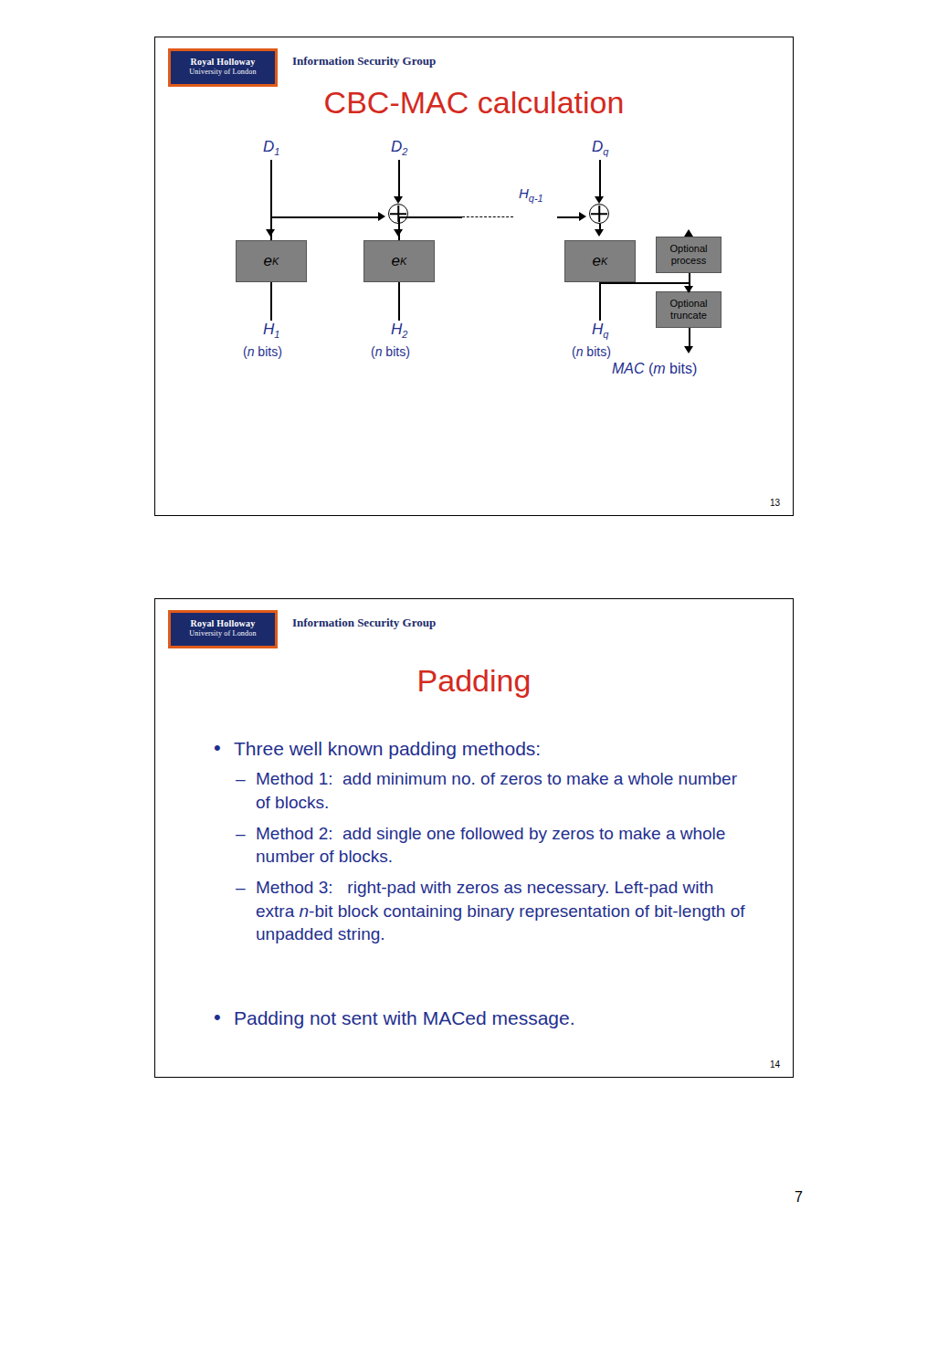Royal Holloway
University of London
Information Security Group
CBC-MAC calculation
D1
D2
Dq
Hq-1
eK
eK
eK
Optional
process
Optional
truncate
H1
(n bits)
H2
(n bits)
Hq
(n bits)
MAC (m bits)
13
Royal Holloway
University of London
Information Security Group
Padding
Three well known padding methods:
Method 1: add minimum no. of zeros to make a whole number of blocks.
Method 2: add single one followed by zeros to make a whole number of blocks.
Method 3: right-pad with zeros as necessary. Left-pad with extra n-bit block containing binary representation of bit-length of unpadded string.
Padding not sent with MACed message.
14
7